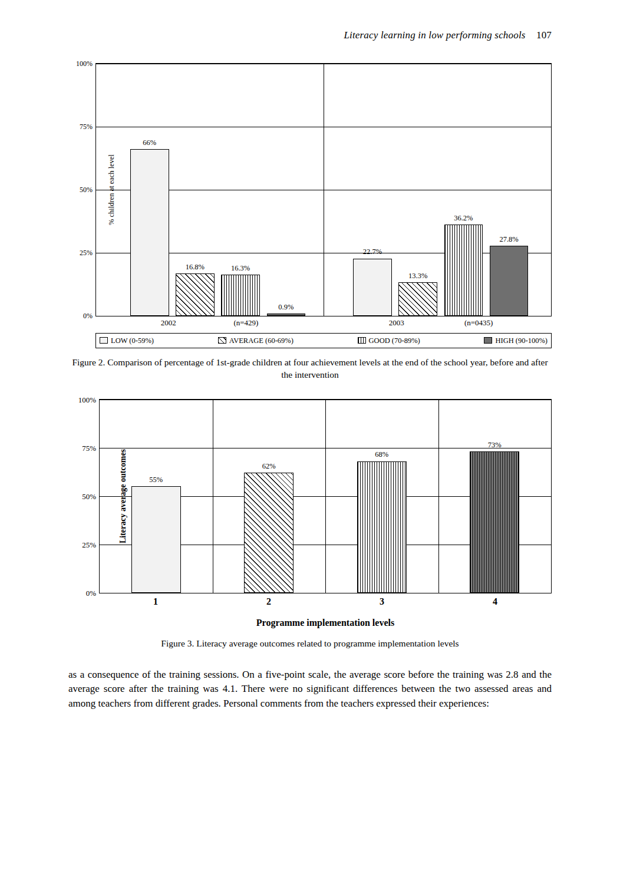Literacy learning in low performing schools 107
% children at each level
100%
75%
50%
25%
0%
66%
16.8%
16.3%
0.9%
22.7%
13.3%
36.2%
27.8%
2002 (n=429) 2003 (n=0435)
LOW (0-59%) AVERAGE (60-69%) GOOD (70-89%) HIGH (90-100%)
Figure 2. Comparison of percentage of 1st-grade children at four achievement levels at the end of the school year, before and after the intervention
Literacy average outcomes
100%
75%
50%
25%
0%
55%
62%
68%
73%
1 2 3 4
Programme implementation levels
Figure 3. Literacy average outcomes related to programme implementation levels
as a consequence of the training sessions. On a five-point scale, the average score before the training was 2.8 and the average score after the training was 4.1. There were no significant differences between the two assessed areas and among teachers from different grades. Personal comments from the teachers expressed their experiences: